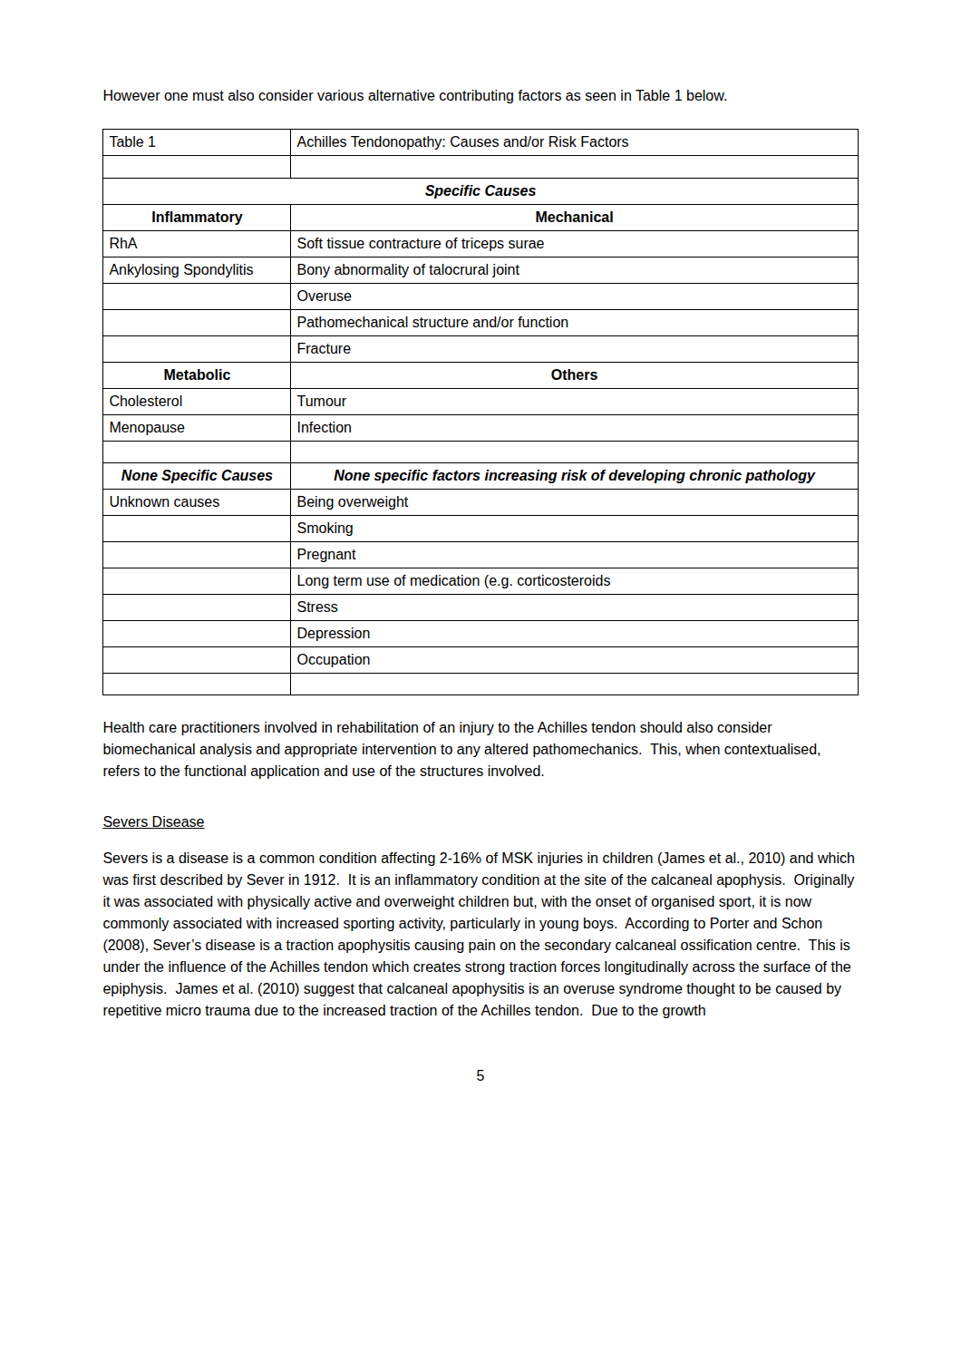However one must also consider various alternative contributing factors as seen in Table 1 below.
| Table 1 | Achilles Tendonopathy: Causes and/or Risk Factors |
| Specific Causes |
| Inflammatory | Mechanical |
| RhA | Soft tissue contracture of triceps surae |
| Ankylosing Spondylitis | Bony abnormality of talocrural joint |
| | Overuse |
| | Pathomechanical structure and/or function |
| | Fracture |
| Metabolic | Others |
| Cholesterol | Tumour |
| Menopause | Infection |
| None Specific Causes | None specific factors increasing risk of developing chronic pathology |
| Unknown causes | Being overweight |
| | Smoking |
| | Pregnant |
| | Long term use of medication (e.g. corticosteroids |
| | Stress |
| | Depression |
| | Occupation |
Health care practitioners involved in rehabilitation of an injury to the Achilles tendon should also consider biomechanical analysis and appropriate intervention to any altered pathomechanics. This, when contextualised, refers to the functional application and use of the structures involved.
Severs Disease
Severs is a disease is a common condition affecting 2-16% of MSK injuries in children (James et al., 2010) and which was first described by Sever in 1912. It is an inflammatory condition at the site of the calcaneal apophysis. Originally it was associated with physically active and overweight children but, with the onset of organised sport, it is now commonly associated with increased sporting activity, particularly in young boys. According to Porter and Schon (2008), Sever’s disease is a traction apophysitis causing pain on the secondary calcaneal ossification centre. This is under the influence of the Achilles tendon which creates strong traction forces longitudinally across the surface of the epiphysis. James et al. (2010) suggest that calcaneal apophysitis is an overuse syndrome thought to be caused by repetitive micro trauma due to the increased traction of the Achilles tendon. Due to the growth
5